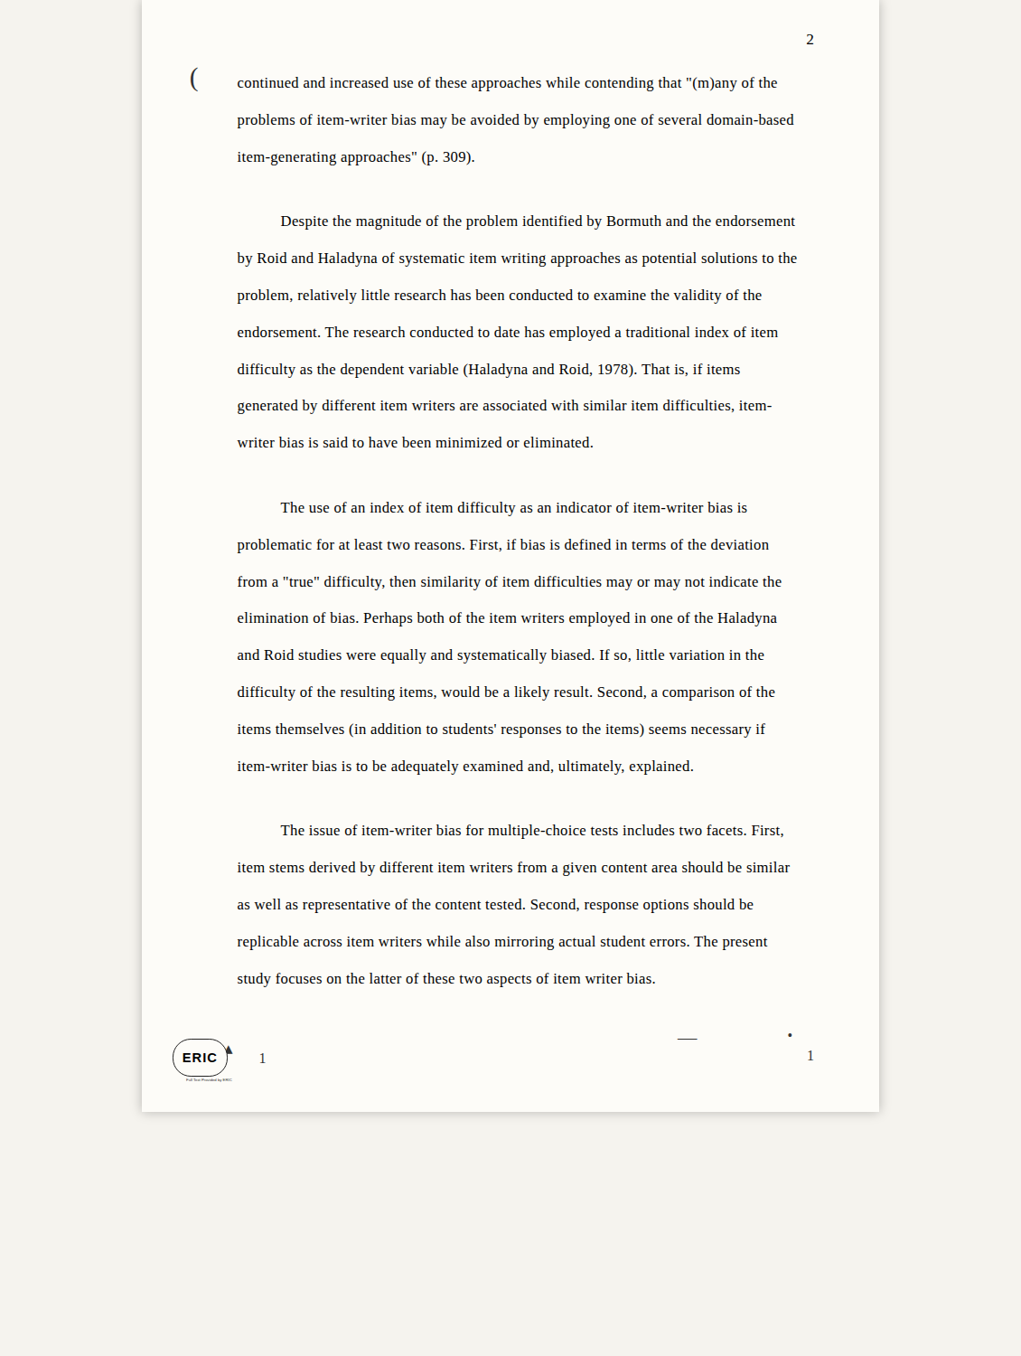2
(
continued and increased use of these approaches while contending that "(m)any of the problems of item-writer bias may be avoided by employing one of several domain-based item-generating approaches" (p. 309).
Despite the magnitude of the problem identified by Bormuth and the endorsement by Roid and Haladyna of systematic item writing approaches as potential solutions to the problem, relatively little research has been conducted to examine the validity of the endorsement. The research conducted to date has employed a traditional index of item difficulty as the dependent variable (Haladyna and Roid, 1978). That is, if items generated by different item writers are associated with similar item difficulties, item-writer bias is said to have been minimized or eliminated.
The use of an index of item difficulty as an indicator of item-writer bias is problematic for at least two reasons. First, if bias is defined in terms of the deviation from a "true" difficulty, then similarity of item difficulties may or may not indicate the elimination of bias. Perhaps both of the item writers employed in one of the Haladyna and Roid studies were equally and systematically biased. If so, little variation in the difficulty of the resulting items, would be a likely result. Second, a comparison of the items themselves (in addition to students' responses to the items) seems necessary if item-writer bias is to be adequately examined and, ultimately, explained.
The issue of item-writer bias for multiple-choice tests includes two facets. First, item stems derived by different item writers from a given content area should be similar as well as representative of the content tested. Second, response options should be replicable across item writers while also mirroring actual student errors. The present study focuses on the latter of these two aspects of item writer bias.
▴
1
—
•
1
ERIC
Full Text Provided by ERIC